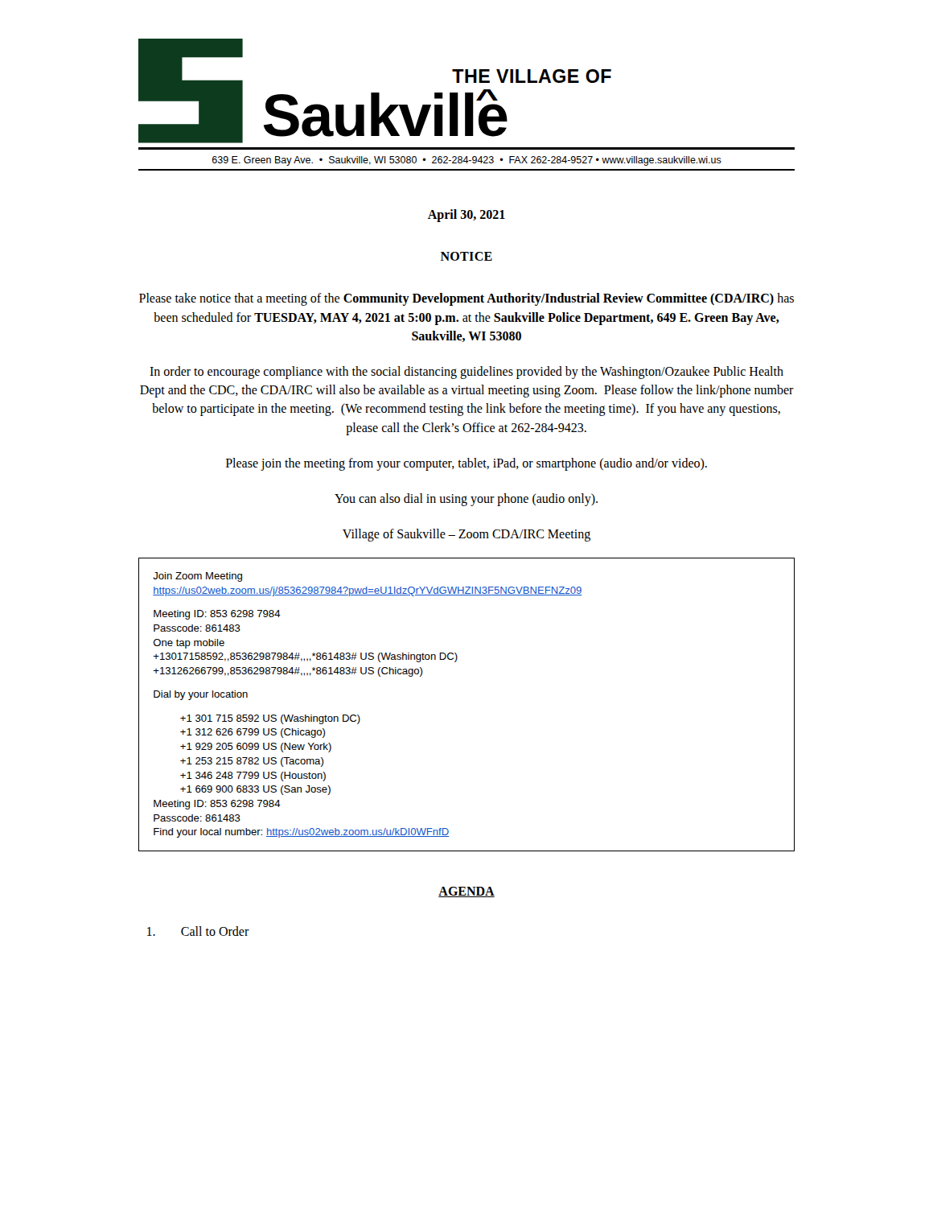THE VILLAGE OF
Saukv^ille
639 E. Green Bay Ave. • Saukville, WI 53080 • 262-284-9423 • FAX 262-284-9527 • www.village.saukville.wi.us
April 30, 2021
NOTICE
Please take notice that a meeting of the Community Development Authority/Industrial Review Committee (CDA/IRC) has been scheduled for TUESDAY, MAY 4, 2021 at 5:00 p.m. at the Saukville Police Department, 649 E. Green Bay Ave, Saukville, WI 53080
In order to encourage compliance with the social distancing guidelines provided by the Washington/Ozaukee Public Health Dept and the CDC, the CDA/IRC will also be available as a virtual meeting using Zoom. Please follow the link/phone number below to participate in the meeting. (We recommend testing the link before the meeting time). If you have any questions, please call the Clerk’s Office at 262-284-9423.
Please join the meeting from your computer, tablet, iPad, or smartphone (audio and/or video).
You can also dial in using your phone (audio only).
Village of Saukville – Zoom CDA/IRC Meeting
Join Zoom Meeting
https://us02web.zoom.us/j/85362987984?pwd=eU1IdzQrYVdGWHZIN3F5NGVBNEFNZz09
Meeting ID: 853 6298 7984
Passcode: 861483
One tap mobile
+13017158592,,85362987984#,,,,*861483# US (Washington DC)
+13126266799,,85362987984#,,,,*861483# US (Chicago)
Dial by your location
+1 301 715 8592 US (Washington DC)
+1 312 626 6799 US (Chicago)
+1 929 205 6099 US (New York)
+1 253 215 8782 US (Tacoma)
+1 346 248 7799 US (Houston)
+1 669 900 6833 US (San Jose)
Meeting ID: 853 6298 7984
Passcode: 861483
Find your local number: https://us02web.zoom.us/u/kDI0WFnfD
AGENDA
Call to Order